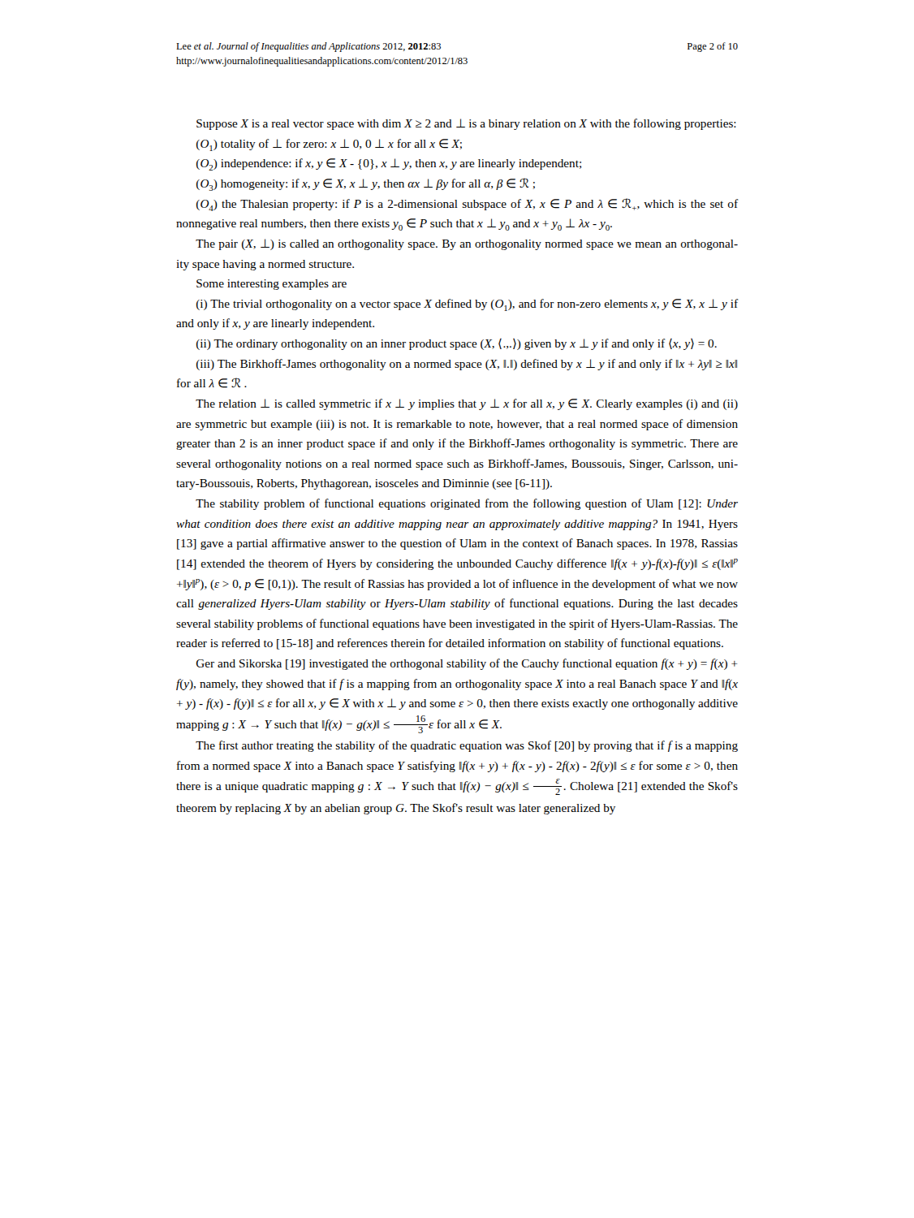Lee et al. Journal of Inequalities and Applications 2012, 2012:83 http://www.journalofinequalitiesandapplications.com/content/2012/1/83
Page 2 of 10
Suppose X is a real vector space with dim X ≥ 2 and ⊥ is a binary relation on X with the following properties:
(O1) totality of ⊥ for zero: x ⊥ 0, 0 ⊥ x for all x ∈ X;
(O2) independence: if x, y ∈ X - {0}, x ⊥ y, then x, y are linearly independent;
(O3) homogeneity: if x, y ∈ X, x ⊥ y, then αx ⊥ βy for all α, β ∈ ℛ ;
(O4) the Thalesian property: if P is a 2-dimensional subspace of X, x ∈ P and λ ∈ ℛ+, which is the set of nonnegative real numbers, then there exists y0 ∈ P such that x ⊥ y0 and x + y0 ⊥ λx - y0.
The pair (X, ⊥) is called an orthogonality space. By an orthogonality normed space we mean an orthogonality space having a normed structure.
Some interesting examples are
(i) The trivial orthogonality on a vector space X defined by (O1), and for non-zero elements x, y ∈ X, x ⊥ y if and only if x, y are linearly independent.
(ii) The ordinary orthogonality on an inner product space (X, ⟨.,.⟩) given by x ⊥ y if and only if ⟨x, y⟩ = 0.
(iii) The Birkhoff-James orthogonality on a normed space (X, ‖.‖) defined by x ⊥ y if and only if ‖x + λy‖ ≥ ‖x‖ for all λ ∈ ℛ .
The relation ⊥ is called symmetric if x ⊥ y implies that y ⊥ x for all x, y ∈ X. Clearly examples (i) and (ii) are symmetric but example (iii) is not. It is remarkable to note, however, that a real normed space of dimension greater than 2 is an inner product space if and only if the Birkhoff-James orthogonality is symmetric. There are several orthogonality notions on a real normed space such as Birkhoff-James, Boussouis, Singer, Carlsson, unitary-Boussouis, Roberts, Phythagorean, isosceles and Diminnie (see [6-11]).
The stability problem of functional equations originated from the following question of Ulam [12]: Under what condition does there exist an additive mapping near an approximately additive mapping? In 1941, Hyers [13] gave a partial affirmative answer to the question of Ulam in the context of Banach spaces. In 1978, Rassias [14] extended the theorem of Hyers by considering the unbounded Cauchy difference ‖f(x + y)-f(x)-f(y)‖ ≤ ε(‖x‖p +‖y‖p), (ε > 0, p ∈ [0,1)). The result of Rassias has provided a lot of influence in the development of what we now call generalized Hyers-Ulam stability or Hyers-Ulam stability of functional equations. During the last decades several stability problems of functional equations have been investigated in the spirit of Hyers-Ulam-Rassias. The reader is referred to [15-18] and references therein for detailed information on stability of functional equations.
Ger and Sikorska [19] investigated the orthogonal stability of the Cauchy functional equation f(x + y) = f(x) + f(y), namely, they showed that if f is a mapping from an orthogonality space X into a real Banach space Y and ‖f(x + y) - f(x) - f(y)‖ ≤ ε for all x, y ∈ X with x ⊥ y and some ε > 0, then there exists exactly one orthogonally additive mapping g : X → Y such that ‖f(x) − g(x)‖ ≤ 163 ε for all x ∈ X.
The first author treating the stability of the quadratic equation was Skof [20] by proving that if f is a mapping from a normed space X into a Banach space Y satisfying ‖f(x + y) + f(x - y) - 2f(x) - 2f(y)‖ ≤ ε for some ε > 0, then there is a unique quadratic mapping g : X → Y such that ‖f(x) − g(x)‖ ≤ ε 2. Cholewa [21] extended the Skof's theorem by replacing X by an abelian group G. The Skof's result was later generalized by